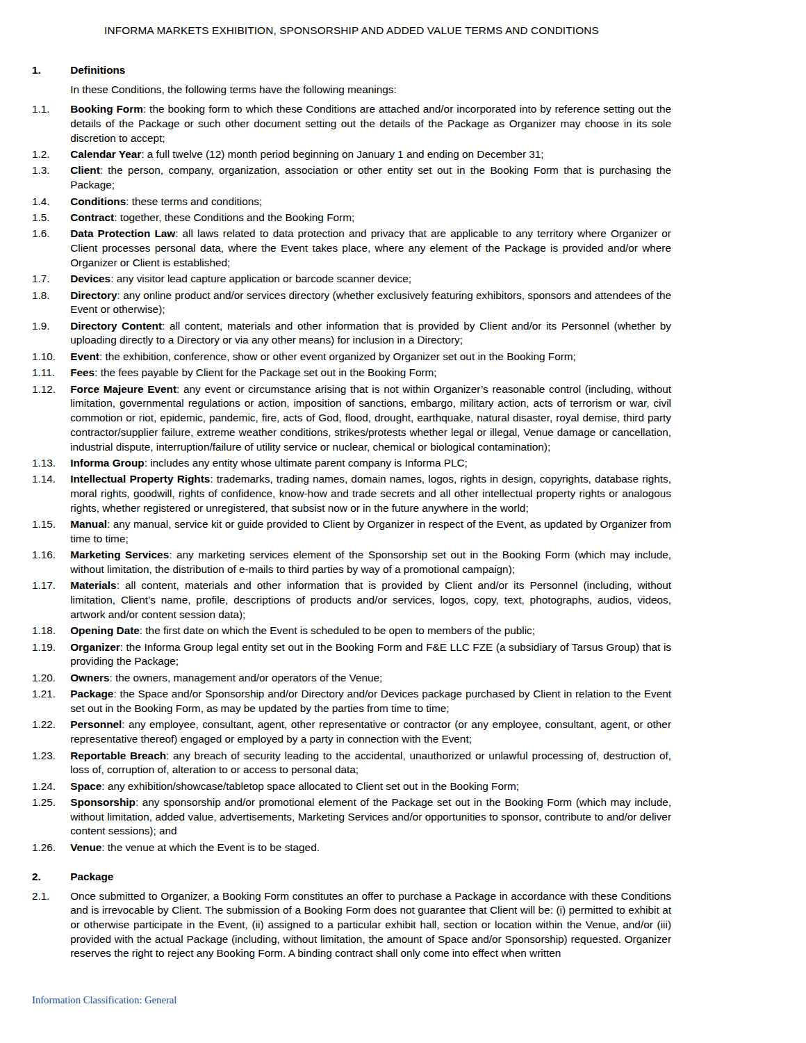INFORMA MARKETS EXHIBITION, SPONSORSHIP AND ADDED VALUE TERMS AND CONDITIONS
1.
Definitions
In these Conditions, the following terms have the following meanings:
1.1.
Booking Form: the booking form to which these Conditions are attached and/or incorporated into by reference setting out the details of the Package or such other document setting out the details of the Package as Organizer may choose in its sole discretion to accept;
1.2.
Calendar Year: a full twelve (12) month period beginning on January 1 and ending on December 31;
1.3.
Client: the person, company, organization, association or other entity set out in the Booking Form that is purchasing the Package;
1.4.
Conditions: these terms and conditions;
1.5.
Contract: together, these Conditions and the Booking Form;
1.6.
Data Protection Law: all laws related to data protection and privacy that are applicable to any territory where Organizer or Client processes personal data, where the Event takes place, where any element of the Package is provided and/or where Organizer or Client is established;
1.7.
Devices: any visitor lead capture application or barcode scanner device;
1.8.
Directory: any online product and/or services directory (whether exclusively featuring exhibitors, sponsors and attendees of the Event or otherwise);
1.9.
Directory Content: all content, materials and other information that is provided by Client and/or its Personnel (whether by uploading directly to a Directory or via any other means) for inclusion in a Directory;
1.10.
Event: the exhibition, conference, show or other event organized by Organizer set out in the Booking Form;
1.11.
Fees: the fees payable by Client for the Package set out in the Booking Form;
1.12.
Force Majeure Event: any event or circumstance arising that is not within Organizer’s reasonable control (including, without limitation, governmental regulations or action, imposition of sanctions, embargo, military action, acts of terrorism or war, civil commotion or riot, epidemic, pandemic, fire, acts of God, flood, drought, earthquake, natural disaster, royal demise, third party contractor/supplier failure, extreme weather conditions, strikes/protests whether legal or illegal, Venue damage or cancellation, industrial dispute, interruption/failure of utility service or nuclear, chemical or biological contamination);
1.13.
Informa Group: includes any entity whose ultimate parent company is Informa PLC;
1.14.
Intellectual Property Rights: trademarks, trading names, domain names, logos, rights in design, copyrights, database rights, moral rights, goodwill, rights of confidence, know-how and trade secrets and all other intellectual property rights or analogous rights, whether registered or unregistered, that subsist now or in the future anywhere in the world;
1.15.
Manual: any manual, service kit or guide provided to Client by Organizer in respect of the Event, as updated by Organizer from time to time;
1.16.
Marketing Services: any marketing services element of the Sponsorship set out in the Booking Form (which may include, without limitation, the distribution of e-mails to third parties by way of a promotional campaign);
1.17.
Materials: all content, materials and other information that is provided by Client and/or its Personnel (including, without limitation, Client’s name, profile, descriptions of products and/or services, logos, copy, text, photographs, audios, videos, artwork and/or content session data);
1.18.
Opening Date: the first date on which the Event is scheduled to be open to members of the public;
1.19.
Organizer: the Informa Group legal entity set out in the Booking Form and F&E LLC FZE (a subsidiary of Tarsus Group) that is providing the Package;
1.20.
Owners: the owners, management and/or operators of the Venue;
1.21.
Package: the Space and/or Sponsorship and/or Directory and/or Devices package purchased by Client in relation to the Event set out in the Booking Form, as may be updated by the parties from time to time;
1.22.
Personnel: any employee, consultant, agent, other representative or contractor (or any employee, consultant, agent, or other representative thereof) engaged or employed by a party in connection with the Event;
1.23.
Reportable Breach: any breach of security leading to the accidental, unauthorized or unlawful processing of, destruction of, loss of, corruption of, alteration to or access to personal data;
1.24.
Space: any exhibition/showcase/tabletop space allocated to Client set out in the Booking Form;
1.25.
Sponsorship: any sponsorship and/or promotional element of the Package set out in the Booking Form (which may include, without limitation, added value, advertisements, Marketing Services and/or opportunities to sponsor, contribute to and/or deliver content sessions); and
1.26.
Venue: the venue at which the Event is to be staged.
2.
Package
2.1.
Once submitted to Organizer, a Booking Form constitutes an offer to purchase a Package in accordance with these Conditions and is irrevocable by Client. The submission of a Booking Form does not guarantee that Client will be: (i) permitted to exhibit at or otherwise participate in the Event, (ii) assigned to a particular exhibit hall, section or location within the Venue, and/or (iii) provided with the actual Package (including, without limitation, the amount of Space and/or Sponsorship) requested. Organizer reserves the right to reject any Booking Form. A binding contract shall only come into effect when written
Information Classification: General